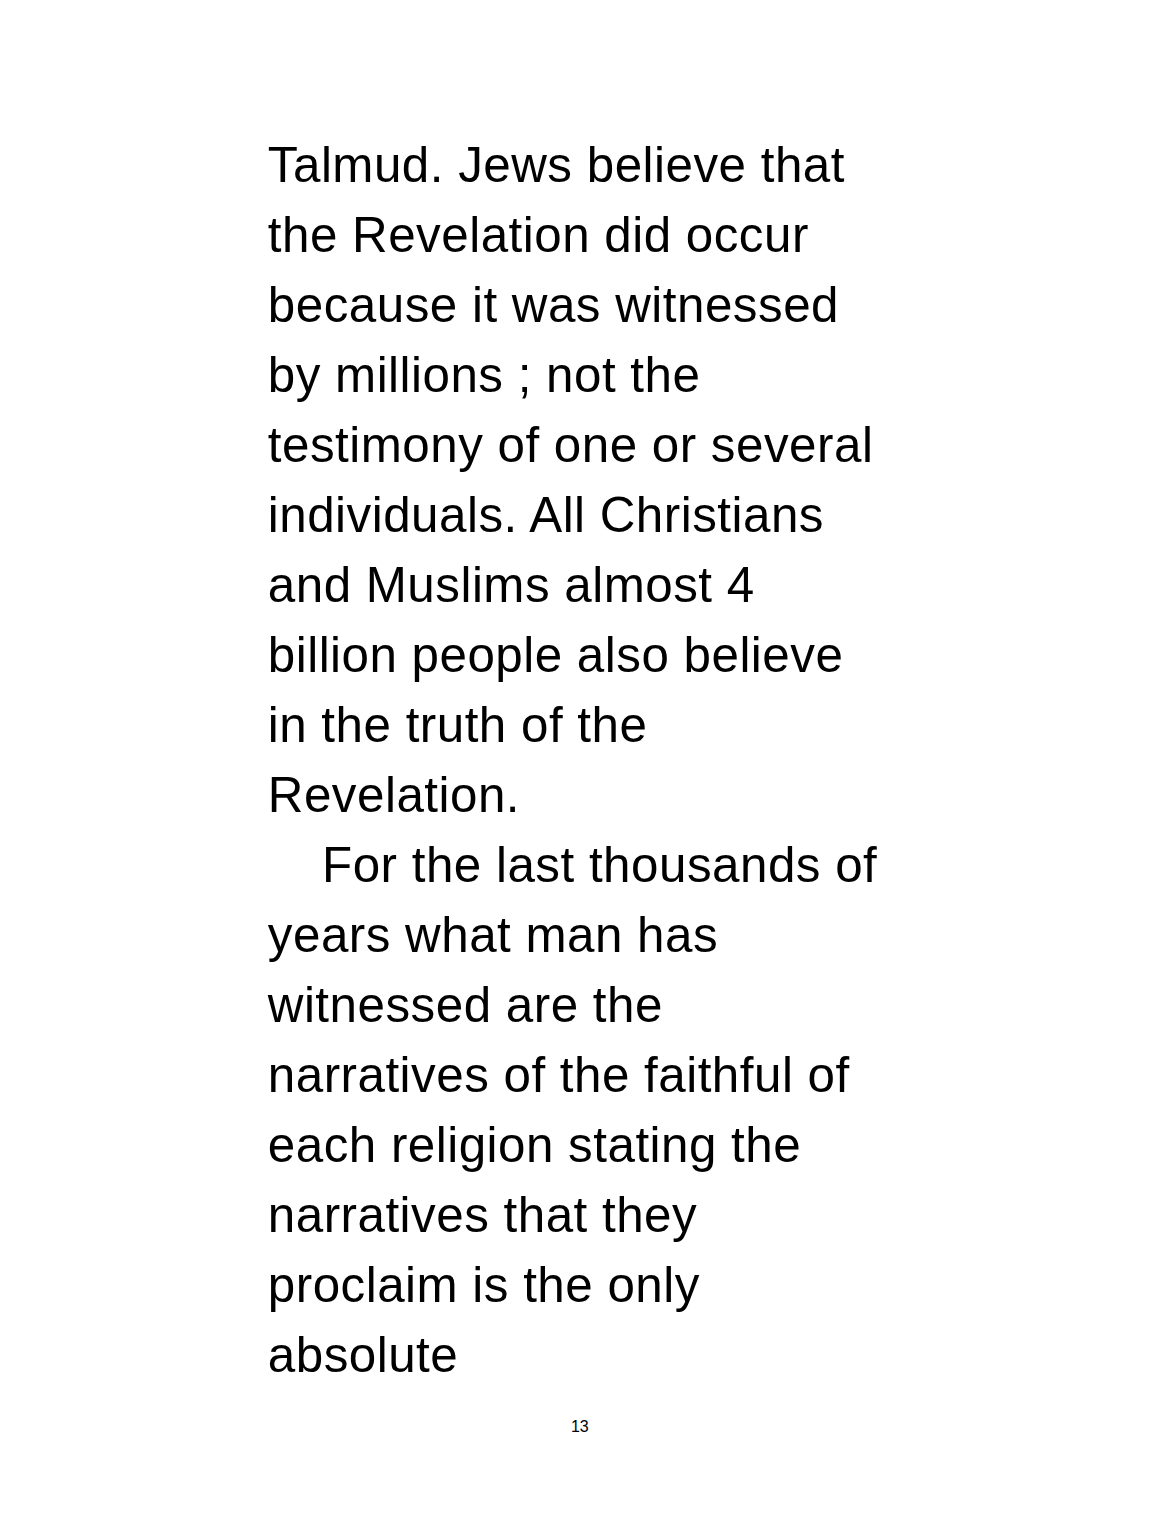Talmud. Jews believe that the Revelation did occur because it was witnessed by millions ; not the testimony of one or several individuals. All Christians and Muslims almost 4 billion people also believe in the truth of the Revelation.
For the last thousands of years what man has witnessed are the narratives of the faithful of each religion stating the narratives that they proclaim is the only absolute
13